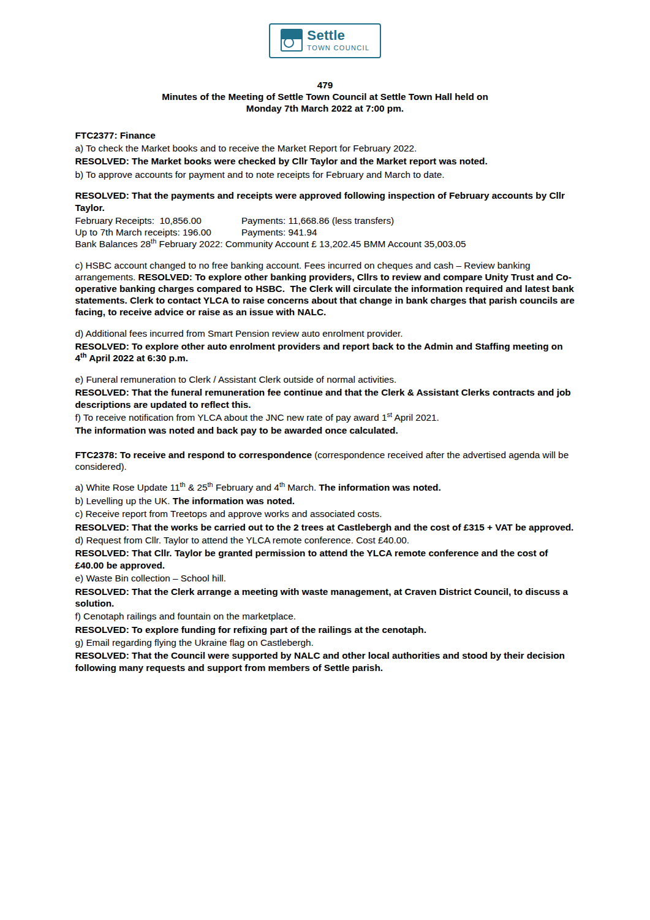Settle
Town Council
479
Minutes of the Meeting of Settle Town Council at Settle Town Hall held on
Monday 7th March 2022 at 7:00 pm.
FTC2377: Finance
a) To check the Market books and to receive the Market Report for February 2022.
RESOLVED: The Market books were checked by Cllr Taylor and the Market report was noted.
b) To approve accounts for payment and to note receipts for February and March to date.
RESOLVED: That the payments and receipts were approved following inspection of February accounts by Cllr Taylor.
February Receipts: 10,856.00 Payments: 11,668.86 (less transfers)
Up to 7th March receipts: 196.00 Payments: 941.94
Bank Balances 28th February 2022: Community Account £ 13,202.45 BMM Account 35,003.05
c) HSBC account changed to no free banking account. Fees incurred on cheques and cash – Review banking arrangements. RESOLVED: To explore other banking providers, Cllrs to review and compare Unity Trust and Co-operative banking charges compared to HSBC. The Clerk will circulate the information required and latest bank statements. Clerk to contact YLCA to raise concerns about that change in bank charges that parish councils are facing, to receive advice or raise as an issue with NALC.
d) Additional fees incurred from Smart Pension review auto enrolment provider.
RESOLVED: To explore other auto enrolment providers and report back to the Admin and Staffing meeting on 4th April 2022 at 6:30 p.m.
e) Funeral remuneration to Clerk / Assistant Clerk outside of normal activities.
RESOLVED: That the funeral remuneration fee continue and that the Clerk & Assistant Clerks contracts and job descriptions are updated to reflect this.
f) To receive notification from YLCA about the JNC new rate of pay award 1st April 2021.
The information was noted and back pay to be awarded once calculated.
FTC2378: To receive and respond to correspondence (correspondence received after the advertised agenda will be considered).
a) White Rose Update 11th & 25th February and 4th March. The information was noted.
b) Levelling up the UK. The information was noted.
c) Receive report from Treetops and approve works and associated costs.
RESOLVED: That the works be carried out to the 2 trees at Castlebergh and the cost of £315 + VAT be approved.
d) Request from Cllr. Taylor to attend the YLCA remote conference. Cost £40.00.
RESOLVED: That Cllr. Taylor be granted permission to attend the YLCA remote conference and the cost of £40.00 be approved.
e) Waste Bin collection – School hill.
RESOLVED: That the Clerk arrange a meeting with waste management, at Craven District Council, to discuss a solution.
f) Cenotaph railings and fountain on the marketplace.
RESOLVED: To explore funding for refixing part of the railings at the cenotaph.
g) Email regarding flying the Ukraine flag on Castlebergh.
RESOLVED: That the Council were supported by NALC and other local authorities and stood by their decision following many requests and support from members of Settle parish.